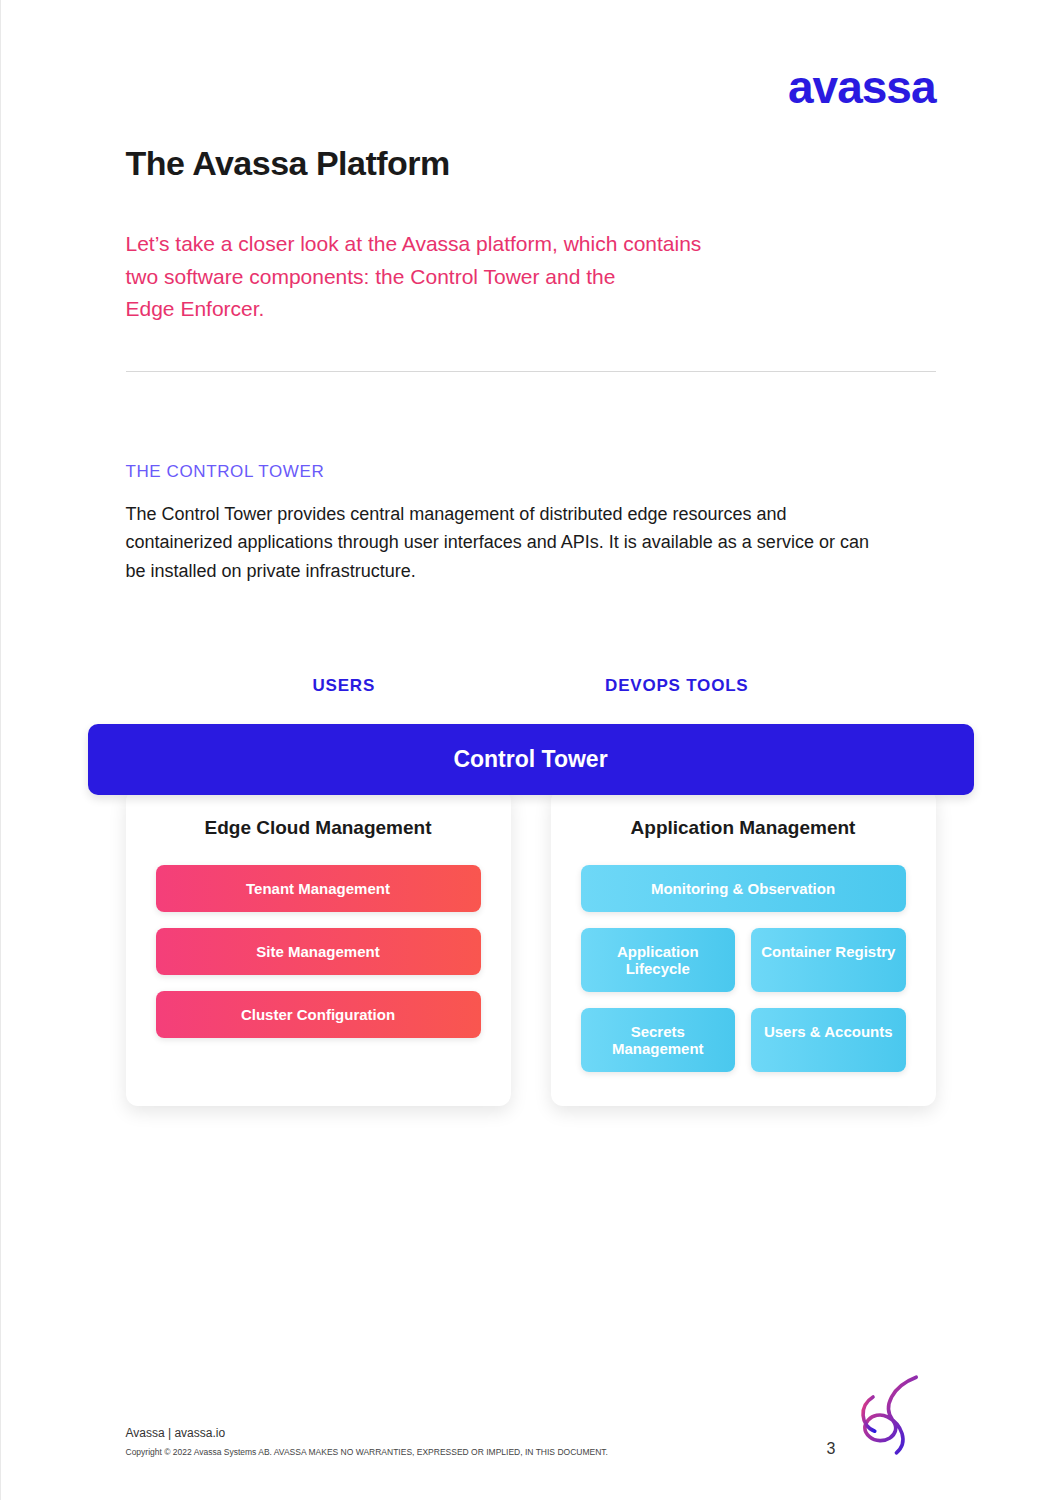avassa
The Avassa Platform
Let’s take a closer look at the Avassa platform, which contains
two software components: the Control Tower and the
Edge Enforcer.
THE CONTROL TOWER
The Control Tower provides central management of distributed edge resources and containerized applications through user interfaces and APIs. It is available as a service or can be installed on private infrastructure.
USERS DEVOPS TOOLS
Control Tower
Edge Cloud Management
Tenant Management
Site Management
Cluster Configuration
Application Management
Monitoring & Observation
Application Lifecycle
Container Registry
Secrets Management
Users & Accounts
Avassa | avassa.io
Copyright © 2022 Avassa Systems AB. AVASSA MAKES NO WARRANTIES, EXPRESSED OR IMPLIED, IN THIS DOCUMENT.
3